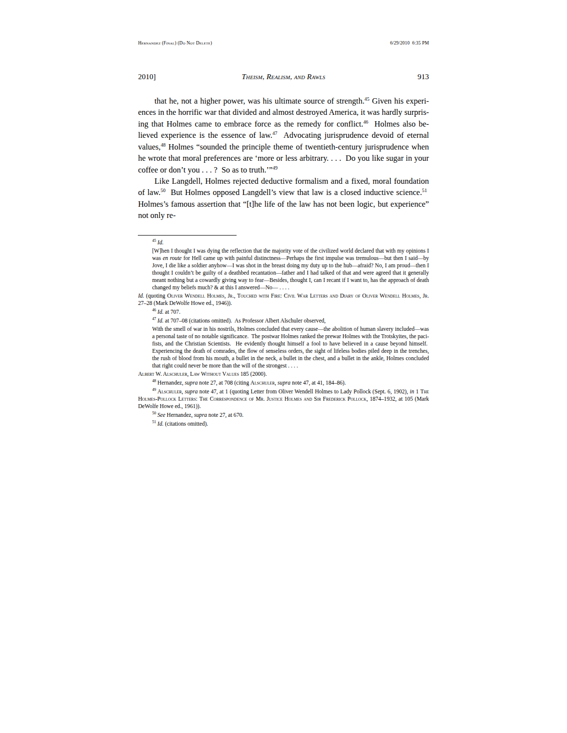Hernandez (Final) (Do Not Delete) 6/29/2010 6:35 PM
2010] Theism, Realism, and Rawls 913
that he, not a higher power, was his ultimate source of strength.45 Given his experiences in the horrific war that divided and almost destroyed America, it was hardly surprising that Holmes came to embrace force as the remedy for conflict.46 Holmes also believed experience is the essence of law.47 Advocating jurisprudence devoid of eternal values,48 Holmes “sounded the principle theme of twentieth-century jurisprudence when he wrote that moral preferences are ‘more or less arbitrary. . . . Do you like sugar in your coffee or don’t you . . . ? So as to truth.’”49
Like Langdell, Holmes rejected deductive formalism and a fixed, moral foundation of law.50 But Holmes opposed Langdell’s view that law is a closed inductive science.51 Holmes’s famous assertion that “[t]he life of the law has not been logic, but experience” not only re-
45 Id.
[W]hen I thought I was dying the reflection that the majority vote of the civilized world declared that with my opinions I was en route for Hell came up with painful distinctness—Perhaps the first impulse was tremulous—but then I said—by Jove, I die like a soldier anyhow—I was shot in the breast doing my duty up to the hub—afraid? No, I am proud—then I thought I couldn’t be guilty of a deathbed recantation—father and I had talked of that and were agreed that it generally meant nothing but a cowardly giving way to fear—Besides, thought I, can I recant if I want to, has the approach of death changed my beliefs much? & at this I answered—No— . . . .
Id. (quoting Oliver Wendell Holmes, Jr., Touched with Fire: Civil War Letters and Diary of Oliver Wendell Holmes, Jr. 27–28 (Mark DeWolfe Howe ed., 1946)).
46 Id. at 707.
47 Id. at 707–08 (citations omitted). As Professor Albert Alschuler observed,
With the smell of war in his nostrils, Holmes concluded that every cause—the abolition of human slavery included—was a personal taste of no notable significance. The postwar Holmes ranked the prewar Holmes with the Trotskyites, the pacifists, and the Christian Scientists. He evidently thought himself a fool to have believed in a cause beyond himself. Experiencing the death of comrades, the flow of senseless orders, the sight of lifeless bodies piled deep in the trenches, the rush of blood from his mouth, a bullet in the neck, a bullet in the chest, and a bullet in the ankle, Holmes concluded that right could never be more than the will of the strongest . . . .
Albert W. Alschuler, Law Without Values 185 (2000).
48 Hernandez, supra note 27, at 708 (citing Alschuler, supra note 47, at 41, 184–86).
49 Alschuler, supra note 47, at 1 (quoting Letter from Oliver Wendell Holmes to Lady Pollock (Sept. 6, 1902), in 1 The Holmes-Pollock Letters: The Correspondence of Mr. Justice Holmes and Sir Frederick Pollock, 1874–1932, at 105 (Mark DeWolfe Howe ed., 1961)).
50 See Hernandez, supra note 27, at 670.
51 Id. (citations omitted).